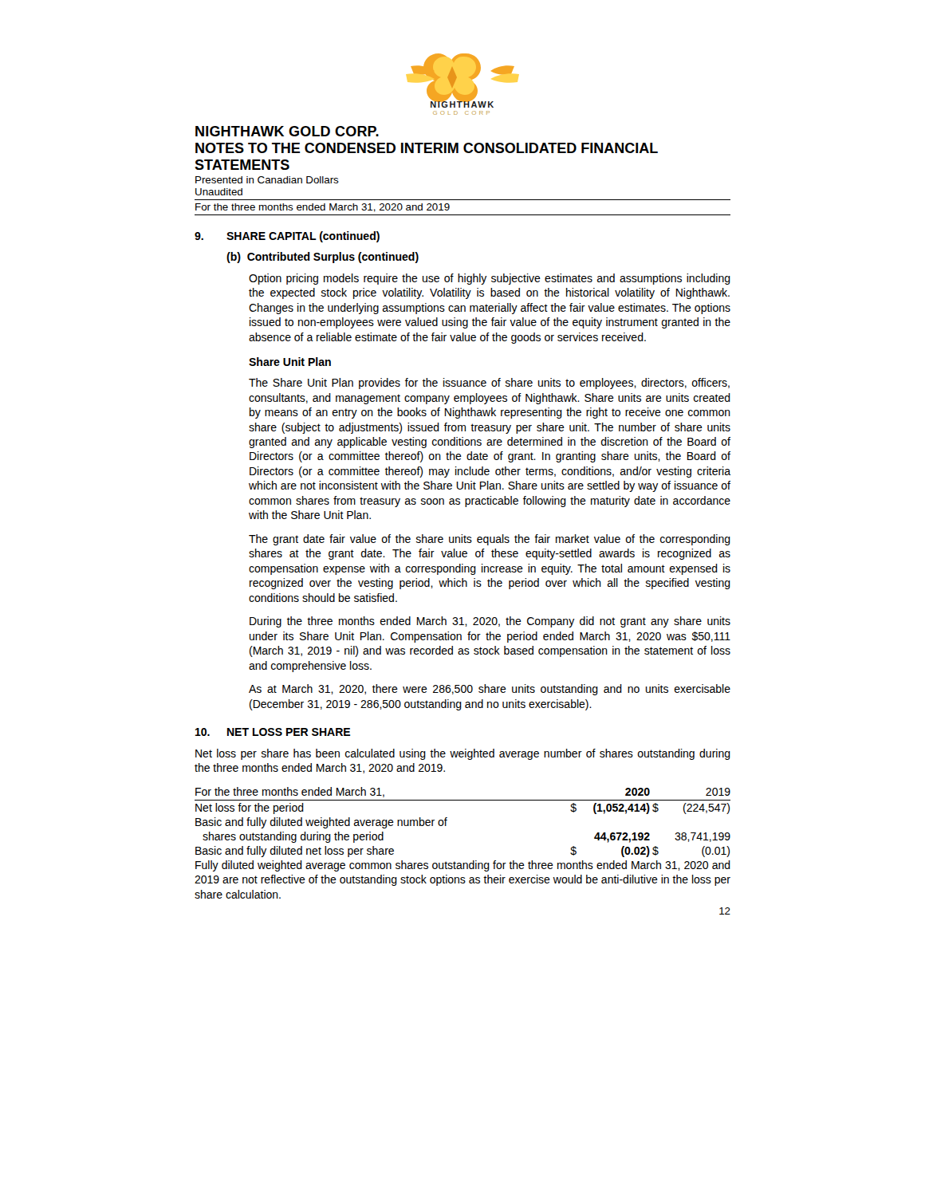NIGHTHAWK GOLD CORP
NIGHTHAWK GOLD CORP.
NOTES TO THE CONDENSED INTERIM CONSOLIDATED FINANCIAL STATEMENTS
Presented in Canadian Dollars
Unaudited
For the three months ended March 31, 2020 and 2019
9.
SHARE CAPITAL (continued)
(b) Contributed Surplus (continued)
Option pricing models require the use of highly subjective estimates and assumptions including the expected stock price volatility. Volatility is based on the historical volatility of Nighthawk. Changes in the underlying assumptions can materially affect the fair value estimates. The options issued to non-employees were valued using the fair value of the equity instrument granted in the absence of a reliable estimate of the fair value of the goods or services received.
Share Unit Plan
The Share Unit Plan provides for the issuance of share units to employees, directors, officers, consultants, and management company employees of Nighthawk. Share units are units created by means of an entry on the books of Nighthawk representing the right to receive one common share (subject to adjustments) issued from treasury per share unit. The number of share units granted and any applicable vesting conditions are determined in the discretion of the Board of Directors (or a committee thereof) on the date of grant. In granting share units, the Board of Directors (or a committee thereof) may include other terms, conditions, and/or vesting criteria which are not inconsistent with the Share Unit Plan. Share units are settled by way of issuance of common shares from treasury as soon as practicable following the maturity date in accordance with the Share Unit Plan.
The grant date fair value of the share units equals the fair market value of the corresponding shares at the grant date. The fair value of these equity-settled awards is recognized as compensation expense with a corresponding increase in equity. The total amount expensed is recognized over the vesting period, which is the period over which all the specified vesting conditions should be satisfied.
During the three months ended March 31, 2020, the Company did not grant any share units under its Share Unit Plan. Compensation for the period ended March 31, 2020 was $50,111 (March 31, 2019 - nil) and was recorded as stock based compensation in the statement of loss and comprehensive loss.
As at March 31, 2020, there were 286,500 share units outstanding and no units exercisable (December 31, 2019 - 286,500 outstanding and no units exercisable).
10.
NET LOSS PER SHARE
Net loss per share has been calculated using the weighted average number of shares outstanding during the three months ended March 31, 2020 and 2019.
| For the three months ended March 31, | | 2020 | | 2019 |
| --- | --- | --- | --- | --- |
| Net loss for the period | $ | (1,052,414) | $ | (224,547) |
| Basic and fully diluted weighted average number of | | | | |
| shares outstanding during the period | | 44,672,192 | | 38,741,199 |
| Basic and fully diluted net loss per share | $ | (0.02) | $ | (0.01) |
Fully diluted weighted average common shares outstanding for the three months ended March 31, 2020 and 2019 are not reflective of the outstanding stock options as their exercise would be anti-dilutive in the loss per share calculation.
12